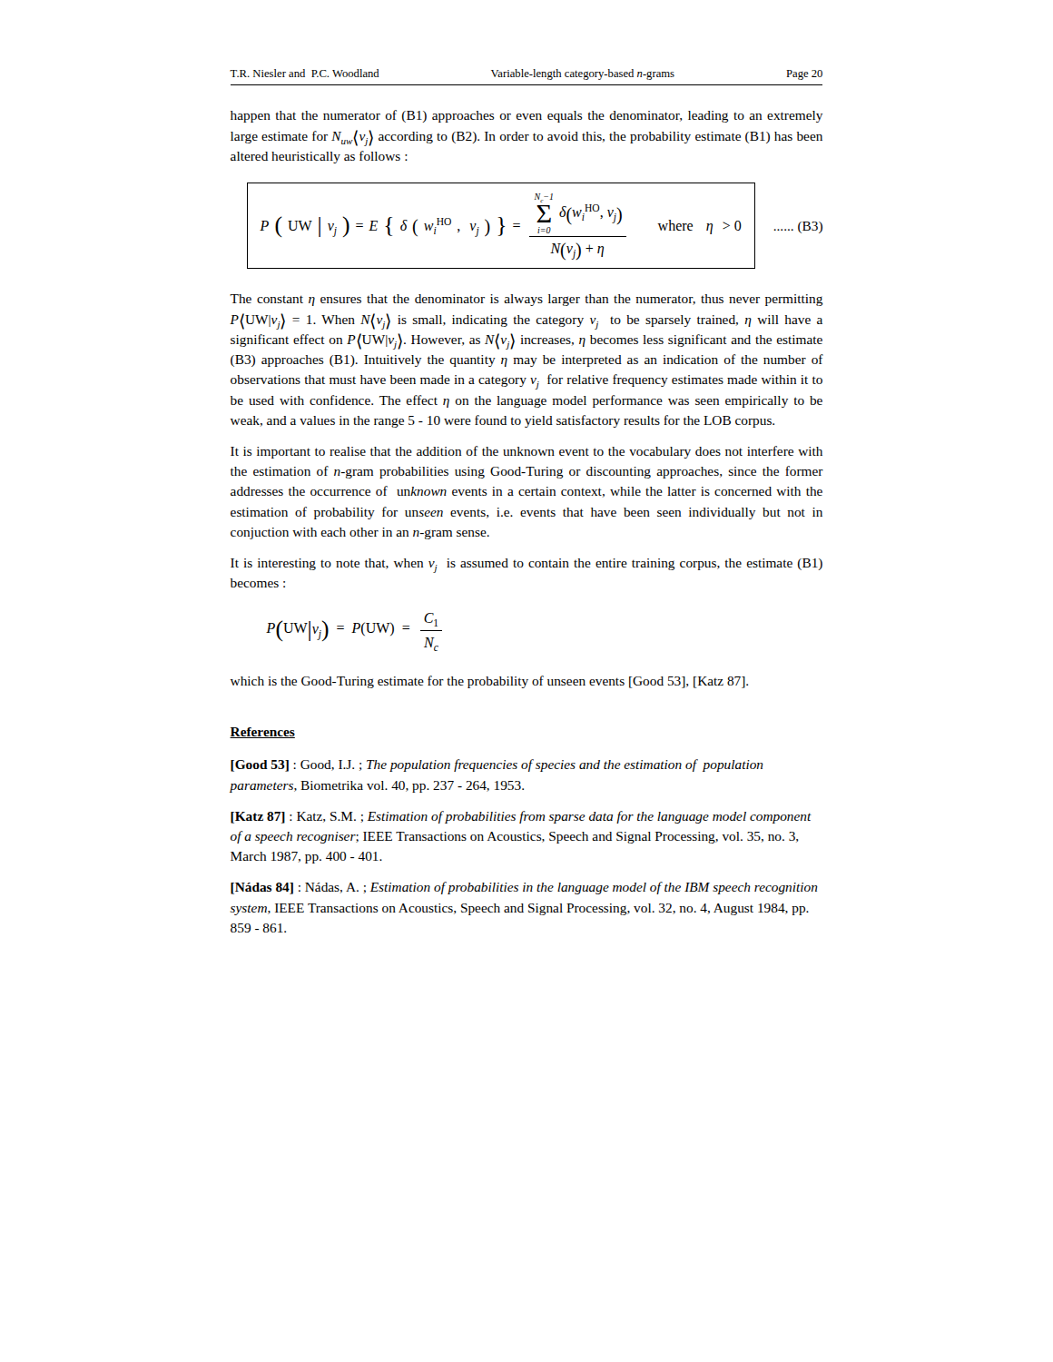T.R. Niesler and P.C. Woodland
Variable-length category-based n-grams
Page 20
happen that the numerator of (B1) approaches or even equals the denominator, leading to an extremely large estimate for Nuw⟨vj⟩ according to (B2). In order to avoid this, the probability estimate (B1) has been altered heuristically as follows :
P(UW|vj) = E {δ(wiHO, vj)} = Nc−1 Σ i=0 δ(wiHO, vj) N(vj) + η where η > 0
...... (B3)
The constant η ensures that the denominator is always larger than the numerator, thus never permitting P⟨UW|vj⟩ = 1. When N⟨vj⟩ is small, indicating the category vj to be sparsely trained, η will have a significant effect on P⟨UW|vj⟩. However, as N⟨vj⟩ increases, η becomes less significant and the estimate (B3) approaches (B1). Intuitively the quantity η may be interpreted as an indication of the number of observations that must have been made in a category vj for relative frequency estimates made within it to be used with confidence. The effect η on the language model performance was seen empirically to be weak, and a values in the range 5 - 10 were found to yield satisfactory results for the LOB corpus.
It is important to realise that the addition of the unknown event to the vocabulary does not interfere with the estimation of n-gram probabilities using Good-Turing or discounting approaches, since the former addresses the occurrence of unknown events in a certain context, while the latter is concerned with the estimation of probability for unseen events, i.e. events that have been seen individually but not in conjuction with each other in an n-gram sense.
It is interesting to note that, when vj is assumed to contain the entire training corpus, the estimate (B1) becomes :
P(UW|vj) = P(UW) = C1 Nc
which is the Good-Turing estimate for the probability of unseen events [Good 53], [Katz 87].
References
[Good 53] : Good, I.J. ; The population frequencies of species and the estimation of population parameters, Biometrika vol. 40, pp. 237 - 264, 1953.
[Katz 87] : Katz, S.M. ; Estimation of probabilities from sparse data for the language model component of a speech recogniser; IEEE Transactions on Acoustics, Speech and Signal Processing, vol. 35, no. 3, March 1987, pp. 400 - 401.
[Nádas 84] : Nádas, A. ; Estimation of probabilities in the language model of the IBM speech recognition system, IEEE Transactions on Acoustics, Speech and Signal Processing, vol. 32, no. 4, August 1984, pp. 859 - 861.